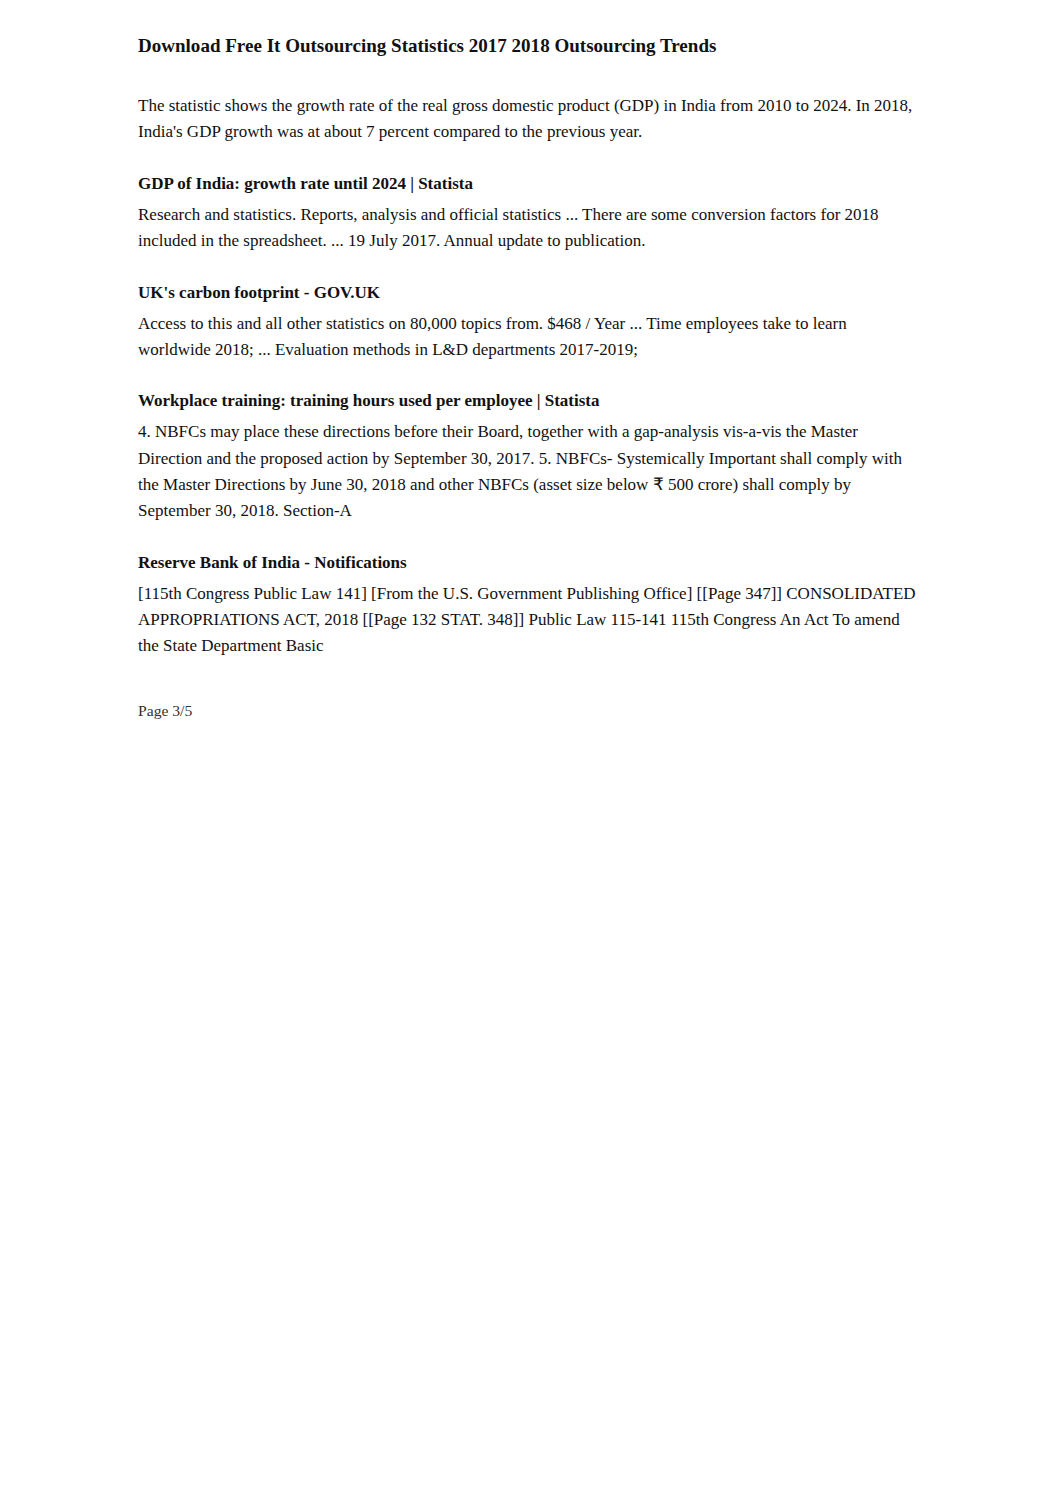Download Free It Outsourcing Statistics 2017 2018 Outsourcing Trends
The statistic shows the growth rate of the real gross domestic product (GDP) in India from 2010 to 2024. In 2018, India's GDP growth was at about 7 percent compared to the previous year.
GDP of India: growth rate until 2024 | Statista
Research and statistics. Reports, analysis and official statistics ... There are some conversion factors for 2018 included in the spreadsheet. ... 19 July 2017. Annual update to publication.
UK's carbon footprint - GOV.UK
Access to this and all other statistics on 80,000 topics from. $468 / Year ... Time employees take to learn worldwide 2018; ... Evaluation methods in L&D departments 2017-2019;
Workplace training: training hours used per employee | Statista
4. NBFCs may place these directions before their Board, together with a gap-analysis vis-a-vis the Master Direction and the proposed action by September 30, 2017. 5. NBFCs- Systemically Important shall comply with the Master Directions by June 30, 2018 and other NBFCs (asset size below ₹ 500 crore) shall comply by September 30, 2018. Section-A
Reserve Bank of India - Notifications
[115th Congress Public Law 141] [From the U.S. Government Publishing Office] [[Page 347]] CONSOLIDATED APPROPRIATIONS ACT, 2018 [[Page 132 STAT. 348]] Public Law 115-141 115th Congress An Act To amend the State Department Basic
Page 3/5